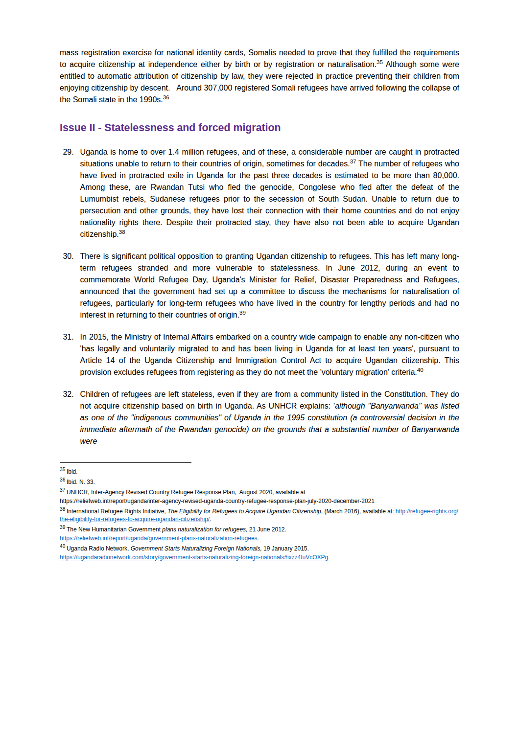mass registration exercise for national identity cards, Somalis needed to prove that they fulfilled the requirements to acquire citizenship at independence either by birth or by registration or naturalisation.35 Although some were entitled to automatic attribution of citizenship by law, they were rejected in practice preventing their children from enjoying citizenship by descent. Around 307,000 registered Somali refugees have arrived following the collapse of the Somali state in the 1990s.36
Issue II - Statelessness and forced migration
Uganda is home to over 1.4 million refugees, and of these, a considerable number are caught in protracted situations unable to return to their countries of origin, sometimes for decades.37 The number of refugees who have lived in protracted exile in Uganda for the past three decades is estimated to be more than 80,000. Among these, are Rwandan Tutsi who fled the genocide, Congolese who fled after the defeat of the Lumumbist rebels, Sudanese refugees prior to the secession of South Sudan. Unable to return due to persecution and other grounds, they have lost their connection with their home countries and do not enjoy nationality rights there. Despite their protracted stay, they have also not been able to acquire Ugandan citizenship.38
There is significant political opposition to granting Ugandan citizenship to refugees. This has left many long-term refugees stranded and more vulnerable to statelessness. In June 2012, during an event to commemorate World Refugee Day, Uganda's Minister for Relief, Disaster Preparedness and Refugees, announced that the government had set up a committee to discuss the mechanisms for naturalisation of refugees, particularly for long-term refugees who have lived in the country for lengthy periods and had no interest in returning to their countries of origin.39
In 2015, the Ministry of Internal Affairs embarked on a country wide campaign to enable any non-citizen who 'has legally and voluntarily migrated to and has been living in Uganda for at least ten years', pursuant to Article 14 of the Uganda Citizenship and Immigration Control Act to acquire Ugandan citizenship. This provision excludes refugees from registering as they do not meet the 'voluntary migration' criteria.40
Children of refugees are left stateless, even if they are from a community listed in the Constitution. They do not acquire citizenship based on birth in Uganda. As UNHCR explains: 'although "Banyarwanda" was listed as one of the "indigenous communities" of Uganda in the 1995 constitution (a controversial decision in the immediate aftermath of the Rwandan genocide) on the grounds that a substantial number of Banyarwanda were
35 Ibid.
36 Ibid. N. 33.
37 UNHCR, Inter-Agency Revised Country Refugee Response Plan, August 2020, available at
https://reliefweb.int/report/uganda/inter-agency-revised-uganda-country-refugee-response-plan-july-2020-december-2021
38 International Refugee Rights Initiative, The Eligibility for Refugees to Acquire Ugandan Citizenship, (March 2016), available at: http://refugee-rights.org/the-eligibility-for-refugees-to-acquire-ugandan-citizenship/.
39 The New Humanitarian Government plans naturalization for refugees, 21 June 2012.
https://reliefweb.int/report/uganda/government-plans-naturalization-refugees.
40 Uganda Radio Network, Government Starts Naturalizing Foreign Nationals, 19 January 2015.
https://ugandaradionetwork.com/story/government-starts-naturalizing-foreign-nationals#ixzz4IuVcOXPg.